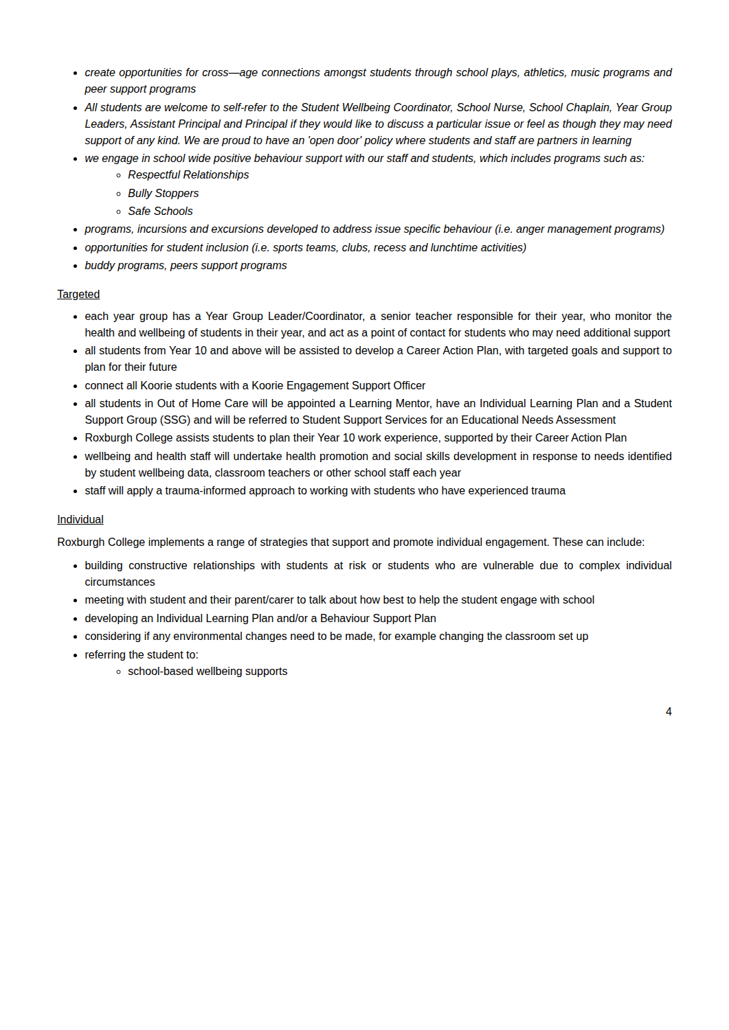create opportunities for cross—age connections amongst students through school plays, athletics, music programs and peer support programs
All students are welcome to self-refer to the Student Wellbeing Coordinator, School Nurse, School Chaplain, Year Group Leaders, Assistant Principal and Principal if they would like to discuss a particular issue or feel as though they may need support of any kind. We are proud to have an 'open door' policy where students and staff are partners in learning
we engage in school wide positive behaviour support with our staff and students, which includes programs such as:
Respectful Relationships
Bully Stoppers
Safe Schools
programs, incursions and excursions developed to address issue specific behaviour (i.e. anger management programs)
opportunities for student inclusion (i.e. sports teams, clubs, recess and lunchtime activities)
buddy programs, peers support programs
Targeted
each year group has a Year Group Leader/Coordinator, a senior teacher responsible for their year, who monitor the health and wellbeing of students in their year, and act as a point of contact for students who may need additional support
all students from Year 10 and above will be assisted to develop a Career Action Plan, with targeted goals and support to plan for their future
connect all Koorie students with a Koorie Engagement Support Officer
all students in Out of Home Care will be appointed a Learning Mentor, have an Individual Learning Plan and a Student Support Group (SSG) and will be referred to Student Support Services for an Educational Needs Assessment
Roxburgh College assists students to plan their Year 10 work experience, supported by their Career Action Plan
wellbeing and health staff will undertake health promotion and social skills development in response to needs identified by student wellbeing data, classroom teachers or other school staff each year
staff will apply a trauma-informed approach to working with students who have experienced trauma
Individual
Roxburgh College implements a range of strategies that support and promote individual engagement. These can include:
building constructive relationships with students at risk or students who are vulnerable due to complex individual circumstances
meeting with student and their parent/carer to talk about how best to help the student engage with school
developing an Individual Learning Plan and/or a Behaviour Support Plan
considering if any environmental changes need to be made, for example changing the classroom set up
referring the student to:
school-based wellbeing supports
4